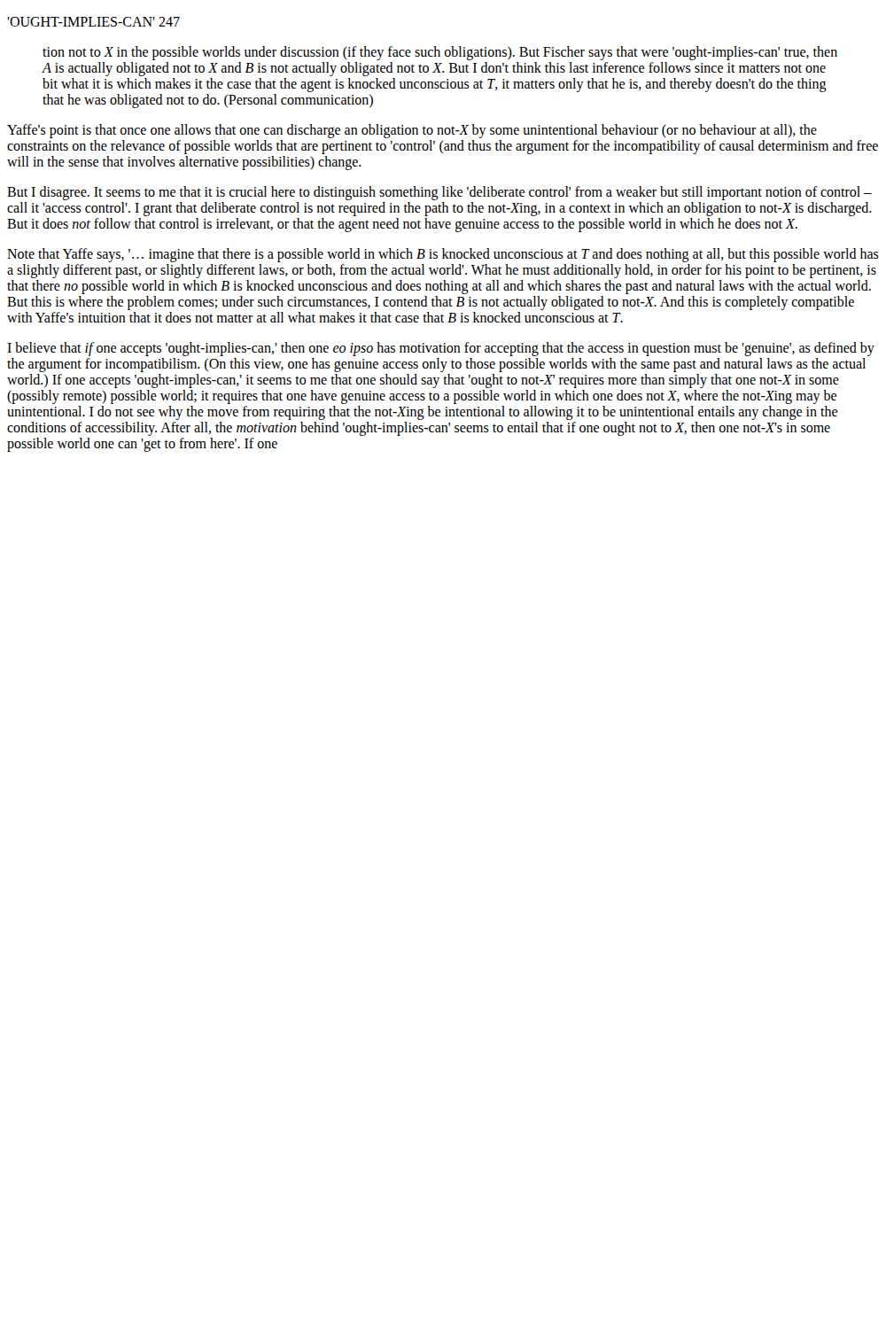'OUGHT-IMPLIES-CAN' 247
tion not to X in the possible worlds under discussion (if they face such obligations). But Fischer says that were 'ought-implies-can' true, then A is actually obligated not to X and B is not actually obligated not to X. But I don't think this last inference follows since it matters not one bit what it is which makes it the case that the agent is knocked unconscious at T, it matters only that he is, and thereby doesn't do the thing that he was obligated not to do. (Personal communication)
Yaffe's point is that once one allows that one can discharge an obligation to not-X by some unintentional behaviour (or no behaviour at all), the constraints on the relevance of possible worlds that are pertinent to 'control' (and thus the argument for the incompatibility of causal determinism and free will in the sense that involves alternative possibilities) change.
But I disagree. It seems to me that it is crucial here to distinguish something like 'deliberate control' from a weaker but still important notion of control – call it 'access control'. I grant that deliberate control is not required in the path to the not-Xing, in a context in which an obligation to not-X is discharged. But it does not follow that control is irrelevant, or that the agent need not have genuine access to the possible world in which he does not X.
Note that Yaffe says, '… imagine that there is a possible world in which B is knocked unconscious at T and does nothing at all, but this possible world has a slightly different past, or slightly different laws, or both, from the actual world'. What he must additionally hold, in order for his point to be pertinent, is that there no possible world in which B is knocked unconscious and does nothing at all and which shares the past and natural laws with the actual world. But this is where the problem comes; under such circumstances, I contend that B is not actually obligated to not-X. And this is completely compatible with Yaffe's intuition that it does not matter at all what makes it that case that B is knocked unconscious at T.
I believe that if one accepts 'ought-implies-can,' then one eo ipso has motivation for accepting that the access in question must be 'genuine', as defined by the argument for incompatibilism. (On this view, one has genuine access only to those possible worlds with the same past and natural laws as the actual world.) If one accepts 'ought-imples-can,' it seems to me that one should say that 'ought to not-X' requires more than simply that one not-X in some (possibly remote) possible world; it requires that one have genuine access to a possible world in which one does not X, where the not-Xing may be unintentional. I do not see why the move from requiring that the not-Xing be intentional to allowing it to be unintentional entails any change in the conditions of accessibility. After all, the motivation behind 'ought-implies-can' seems to entail that if one ought not to X, then one not-X's in some possible world one can 'get to from here'. If one